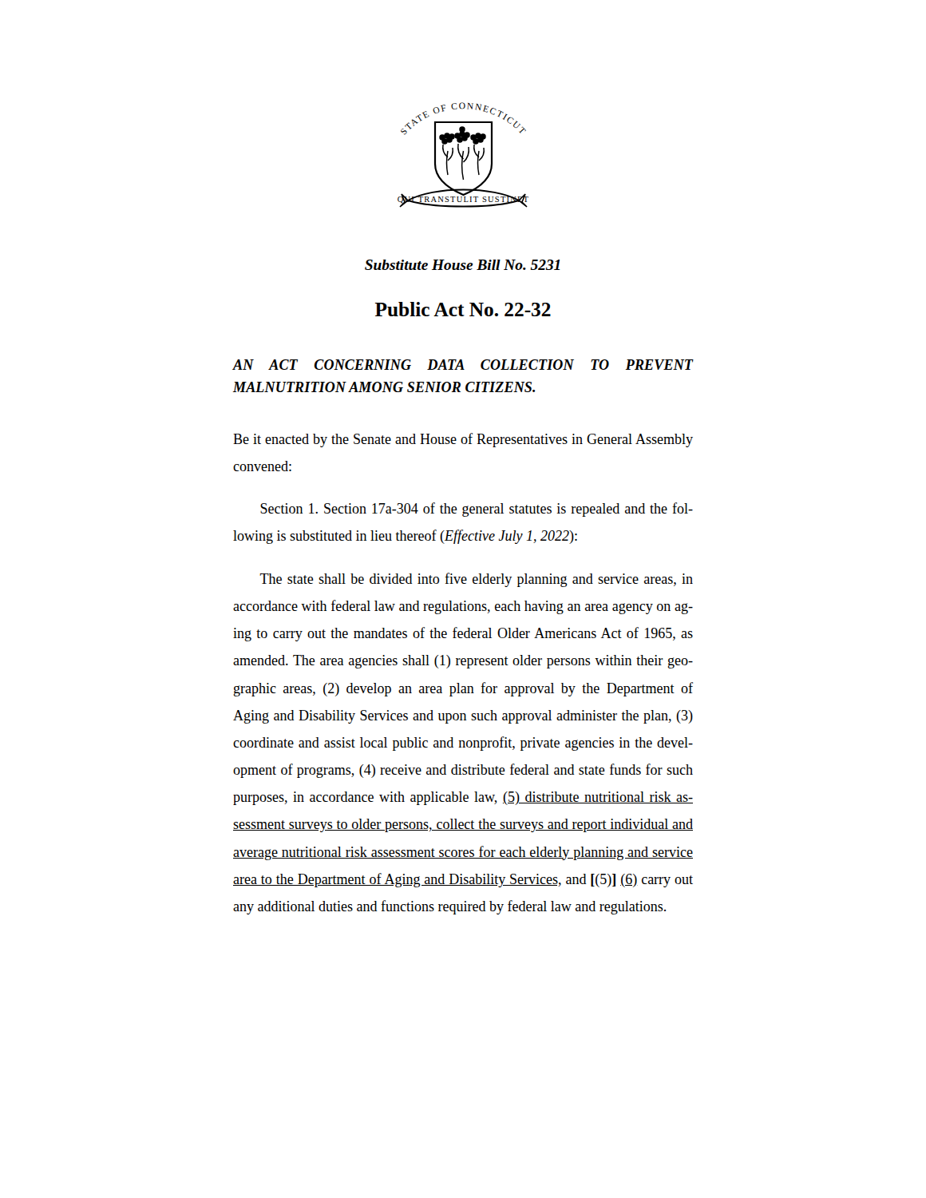STATE OF CONNECTICUT QUI TRANSTULIT SUSTINET
Substitute House Bill No. 5231
Public Act No. 22-32
AN ACT CONCERNING DATA COLLECTION TO PREVENT MALNUTRITION AMONG SENIOR CITIZENS.
Be it enacted by the Senate and House of Representatives in General Assembly convened:
Section 1. Section 17a-304 of the general statutes is repealed and the following is substituted in lieu thereof (Effective July 1, 2022):
The state shall be divided into five elderly planning and service areas, in accordance with federal law and regulations, each having an area agency on aging to carry out the mandates of the federal Older Americans Act of 1965, as amended. The area agencies shall (1) represent older persons within their geographic areas, (2) develop an area plan for approval by the Department of Aging and Disability Services and upon such approval administer the plan, (3) coordinate and assist local public and nonprofit, private agencies in the development of programs, (4) receive and distribute federal and state funds for such purposes, in accordance with applicable law, (5) distribute nutritional risk assessment surveys to older persons, collect the surveys and report individual and average nutritional risk assessment scores for each elderly planning and service area to the Department of Aging and Disability Services, and [(5)] (6) carry out any additional duties and functions required by federal law and regulations.